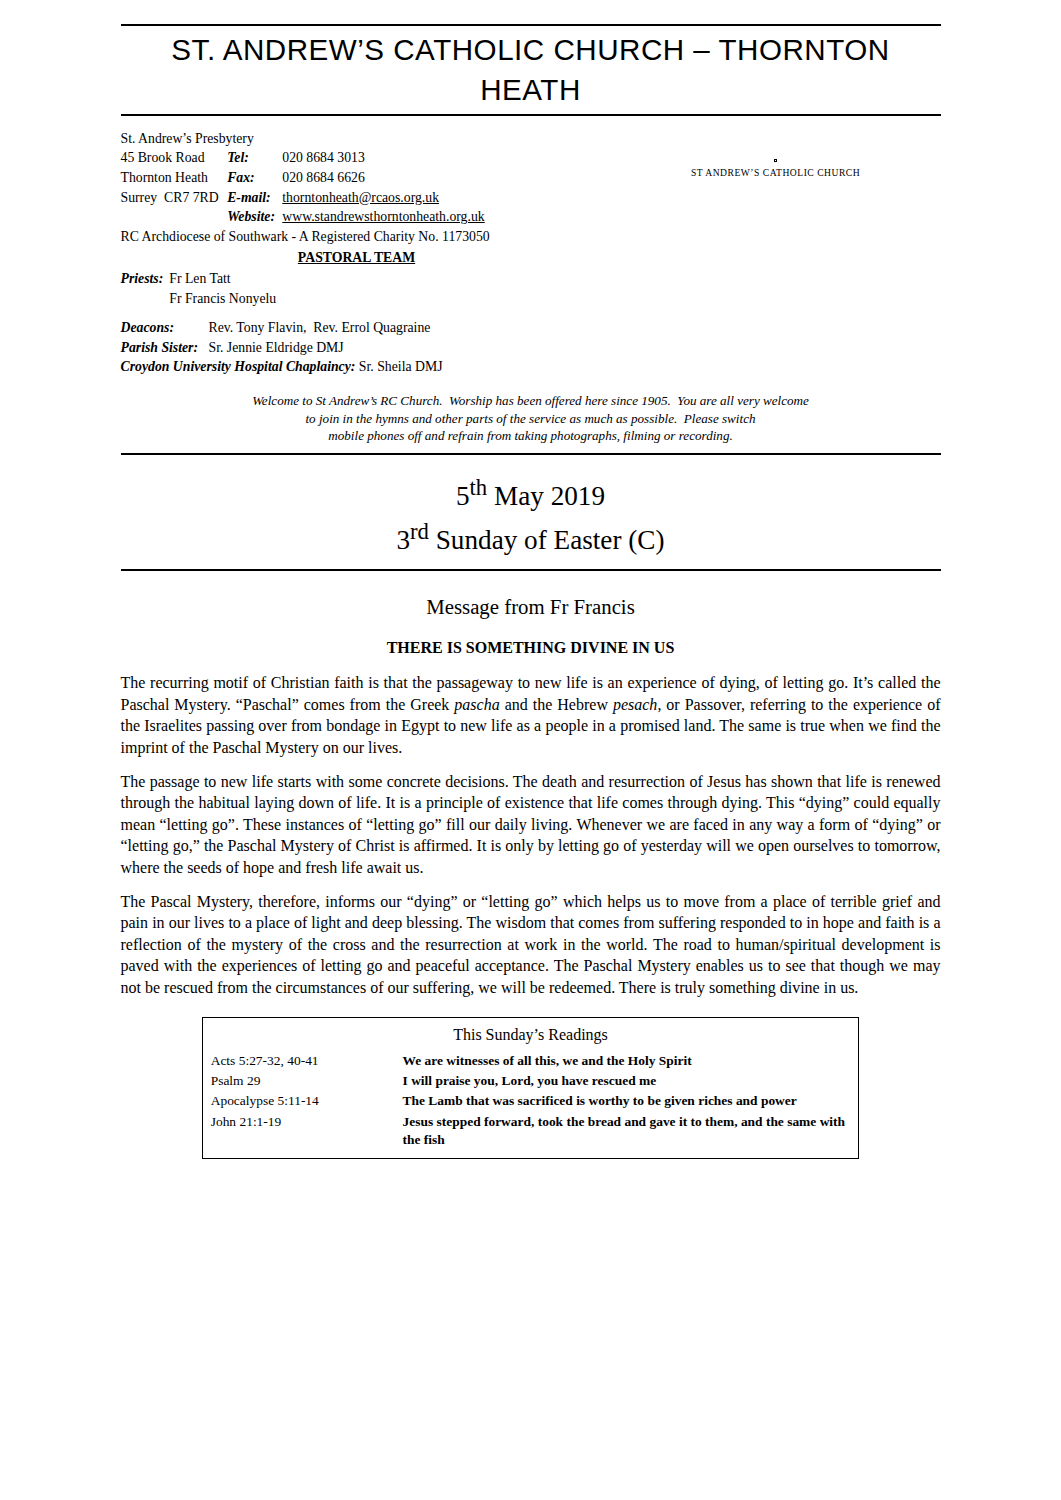St. Andrew’s Catholic Church – Thornton Heath
| St. Andrew’s Presbytery |
| 45 Brook Road | Tel: | 020 8684 3013 |
| Thornton Heath | Fax: | 020 8684 6626 |
| Surrey CR7 7RD | E-mail: | thorntonheath@rcaos.org.uk |
| | Website: | www.standrewsthorntonheath.org.uk |
| RC Archdiocese of Southwark - A Registered Charity No. 1173050 |
PASTORAL TEAM
| Priests: | Fr Len Tatt |
| | Fr Francis Nonyelu |
| Deacons: | Rev. Tony Flavin, Rev. Errol Quagraine |
| Parish Sister: | Sr. Jennie Eldridge DMJ |
| Croydon University Hospital Chaplaincy: Sr. Sheila DMJ |
ST ANDREW’S CATHOLIC CHURCH
Welcome to St Andrew’s RC Church. Worship has been offered here since 1905. You are all very welcome
to join in the hymns and other parts of the service as much as possible. Please switch
mobile phones off and refrain from taking photographs, filming or recording.
5th May 2019
3rd Sunday of Easter (C)
Message from Fr Francis
There is something divine in us
The recurring motif of Christian faith is that the passageway to new life is an experience of dying, of letting go. It’s called the Paschal Mystery. “Paschal” comes from the Greek pascha and the Hebrew pesach, or Passover, referring to the experience of the Israelites passing over from bondage in Egypt to new life as a people in a promised land. The same is true when we find the imprint of the Paschal Mystery on our lives.
The passage to new life starts with some concrete decisions. The death and resurrection of Jesus has shown that life is renewed through the habitual laying down of life. It is a principle of existence that life comes through dying. This “dying” could equally mean “letting go”. These instances of “letting go” fill our daily living. Whenever we are faced in any way a form of “dying” or “letting go,” the Paschal Mystery of Christ is affirmed. It is only by letting go of yesterday will we open ourselves to tomorrow, where the seeds of hope and fresh life await us.
The Pascal Mystery, therefore, informs our “dying” or “letting go” which helps us to move from a place of terrible grief and pain in our lives to a place of light and deep blessing. The wisdom that comes from suffering responded to in hope and faith is a reflection of the mystery of the cross and the resurrection at work in the world. The road to human/spiritual development is paved with the experiences of letting go and peaceful acceptance. The Paschal Mystery enables us to see that though we may not be rescued from the circumstances of our suffering, we will be redeemed. There is truly something divine in us.
This Sunday’s Readings
| Acts 5:27-32, 40-41 | We are witnesses of all this, we and the Holy Spirit |
| Psalm 29 | I will praise you, Lord, you have rescued me |
| Apocalypse 5:11-14 | The Lamb that was sacrificed is worthy to be given riches and power |
| John 21:1-19 | Jesus stepped forward, took the bread and gave it to them, and the same with the fish |